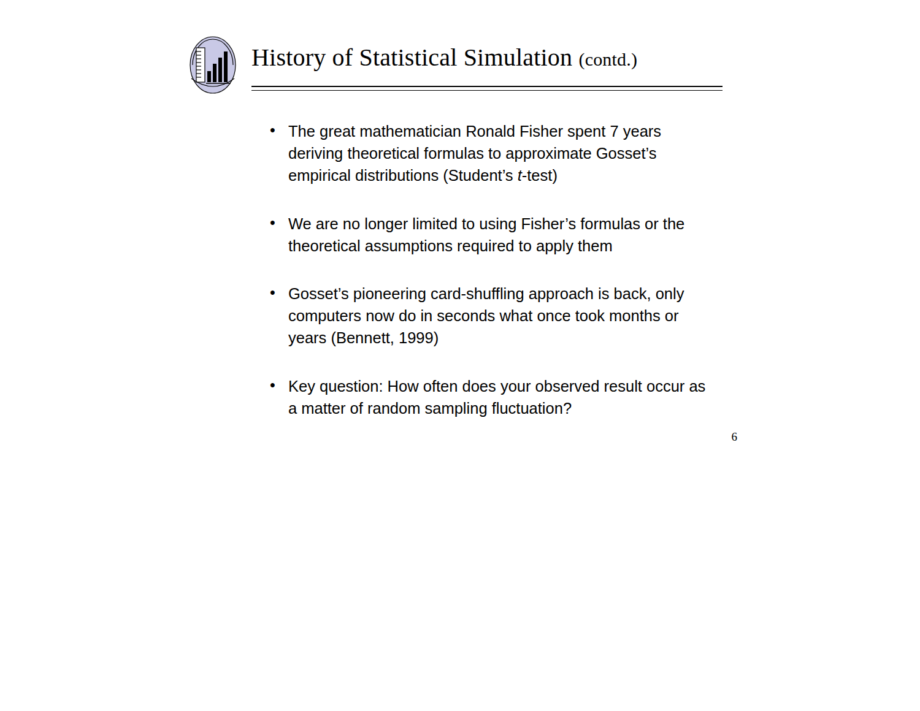History of Statistical Simulation (contd.)
The great mathematician Ronald Fisher spent 7 years deriving theoretical formulas to approximate Gosset’s empirical distributions (Student’s t-test)
We are no longer limited to using Fisher’s formulas or the theoretical assumptions required to apply them
Gosset’s pioneering card-shuffling approach is back, only computers now do in seconds what once took months or years (Bennett, 1999)
Key question: How often does your observed result occur as a matter of random sampling fluctuation?
6